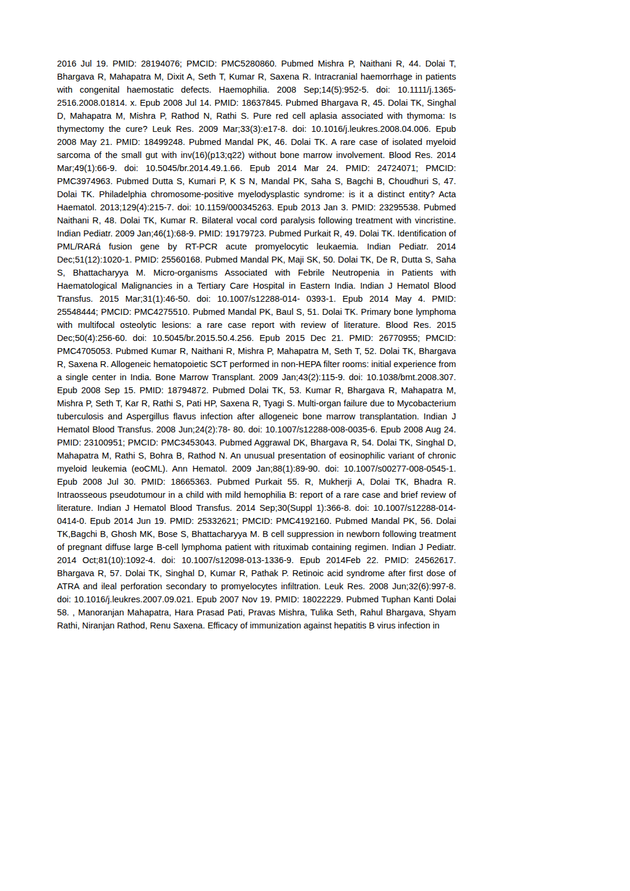2016 Jul 19. PMID: 28194076; PMCID: PMC5280860. Pubmed Mishra P, Naithani R, 44. Dolai T, Bhargava R, Mahapatra M, Dixit A, Seth T, Kumar R, Saxena R. Intracranial haemorrhage in patients with congenital haemostatic defects. Haemophilia. 2008 Sep;14(5):952-5. doi: 10.1111/j.1365-2516.2008.01814. x. Epub 2008 Jul 14. PMID: 18637845. Pubmed Bhargava R, 45. Dolai TK, Singhal D, Mahapatra M, Mishra P, Rathod N, Rathi S. Pure red cell aplasia associated with thymoma: Is thymectomy the cure? Leuk Res. 2009 Mar;33(3):e17-8. doi: 10.1016/j.leukres.2008.04.006. Epub 2008 May 21. PMID: 18499248. Pubmed Mandal PK, 46. Dolai TK. A rare case of isolated myeloid sarcoma of the small gut with inv(16)(p13;q22) without bone marrow involvement. Blood Res. 2014 Mar;49(1):66-9. doi: 10.5045/br.2014.49.1.66. Epub 2014 Mar 24. PMID: 24724071; PMCID: PMC3974963. Pubmed Dutta S, Kumari P, K S N, Mandal PK, Saha S, Bagchi B, Choudhuri S, 47. Dolai TK. Philadelphia chromosome-positive myelodysplastic syndrome: is it a distinct entity? Acta Haematol. 2013;129(4):215-7. doi: 10.1159/000345263. Epub 2013 Jan 3. PMID: 23295538. Pubmed Naithani R, 48. Dolai TK, Kumar R. Bilateral vocal cord paralysis following treatment with vincristine. Indian Pediatr. 2009 Jan;46(1):68-9. PMID: 19179723. Pubmed Purkait R, 49. Dolai TK. Identification of PML/RARá fusion gene by RT-PCR acute promyelocytic leukaemia. Indian Pediatr. 2014 Dec;51(12):1020-1. PMID: 25560168. Pubmed Mandal PK, Maji SK, 50. Dolai TK, De R, Dutta S, Saha S, Bhattacharyya M. Micro-organisms Associated with Febrile Neutropenia in Patients with Haematological Malignancies in a Tertiary Care Hospital in Eastern India. Indian J Hematol Blood Transfus. 2015 Mar;31(1):46-50. doi: 10.1007/s12288-014- 0393-1. Epub 2014 May 4. PMID: 25548444; PMCID: PMC4275510. Pubmed Mandal PK, Baul S, 51. Dolai TK. Primary bone lymphoma with multifocal osteolytic lesions: a rare case report with review of literature. Blood Res. 2015 Dec;50(4):256-60. doi: 10.5045/br.2015.50.4.256. Epub 2015 Dec 21. PMID: 26770955; PMCID: PMC4705053. Pubmed Kumar R, Naithani R, Mishra P, Mahapatra M, Seth T, 52. Dolai TK, Bhargava R, Saxena R. Allogeneic hematopoietic SCT performed in non-HEPA filter rooms: initial experience from a single center in India. Bone Marrow Transplant. 2009 Jan;43(2):115-9. doi: 10.1038/bmt.2008.307. Epub 2008 Sep 15. PMID: 18794872. Pubmed Dolai TK, 53. Kumar R, Bhargava R, Mahapatra M, Mishra P, Seth T, Kar R, Rathi S, Pati HP, Saxena R, Tyagi S. Multi-organ failure due to Mycobacterium tuberculosis and Aspergillus flavus infection after allogeneic bone marrow transplantation. Indian J Hematol Blood Transfus. 2008 Jun;24(2):78- 80. doi: 10.1007/s12288-008-0035-6. Epub 2008 Aug 24. PMID: 23100951; PMCID: PMC3453043. Pubmed Aggrawal DK, Bhargava R, 54. Dolai TK, Singhal D, Mahapatra M, Rathi S, Bohra B, Rathod N. An unusual presentation of eosinophilic variant of chronic myeloid leukemia (eoCML). Ann Hematol. 2009 Jan;88(1):89-90. doi: 10.1007/s00277-008-0545-1. Epub 2008 Jul 30. PMID: 18665363. Pubmed Purkait 55. R, Mukherji A, Dolai TK, Bhadra R. Intraosseous pseudotumour in a child with mild hemophilia B: report of a rare case and brief review of literature. Indian J Hematol Blood Transfus. 2014 Sep;30(Suppl 1):366-8. doi: 10.1007/s12288-014-0414-0. Epub 2014 Jun 19. PMID: 25332621; PMCID: PMC4192160. Pubmed Mandal PK, 56. Dolai TK,Bagchi B, Ghosh MK, Bose S, Bhattacharyya M. B cell suppression in newborn following treatment of pregnant diffuse large B-cell lymphoma patient with rituximab containing regimen. Indian J Pediatr. 2014 Oct;81(10):1092-4. doi: 10.1007/s12098-013-1336-9. Epub 2014Feb 22. PMID: 24562617. Bhargava R, 57. Dolai TK, Singhal D, Kumar R, Pathak P. Retinoic acid syndrome after first dose of ATRA and ileal perforation secondary to promyelocytes infiltration. Leuk Res. 2008 Jun;32(6):997-8. doi: 10.1016/j.leukres.2007.09.021. Epub 2007 Nov 19. PMID: 18022229. Pubmed Tuphan Kanti Dolai 58. , Manoranjan Mahapatra, Hara Prasad Pati, Pravas Mishra, Tulika Seth, Rahul Bhargava, Shyam Rathi, Niranjan Rathod, Renu Saxena. Efficacy of immunization against hepatitis B virus infection in